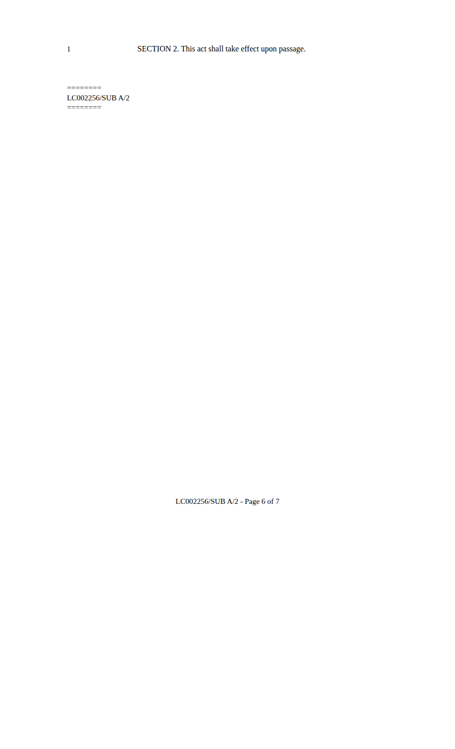1
SECTION 2. This act shall take effect upon passage.
========
LC002256/SUB A/2
========
LC002256/SUB A/2 - Page 6 of 7